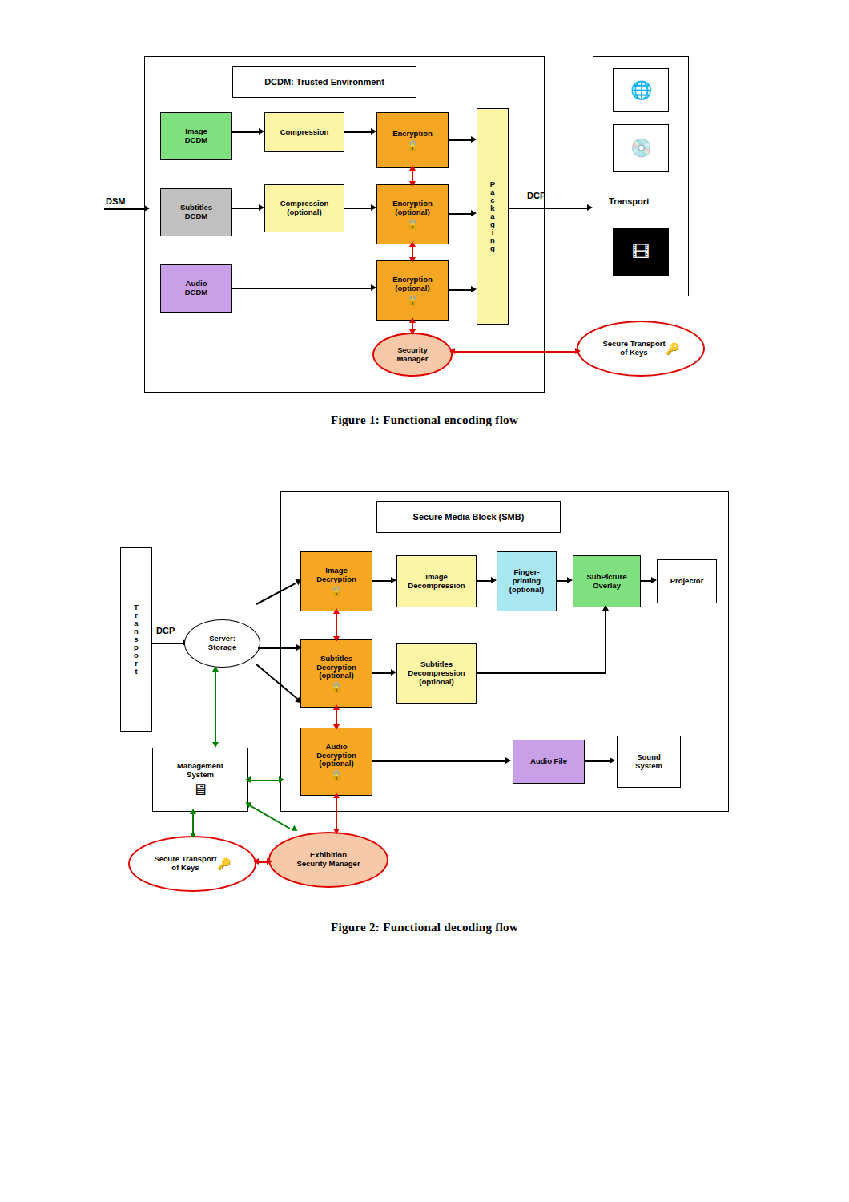FIGURE 1 : Functional encoding flow
DCDM: Trusted Environment
DSM
Image
DCDM
Compression
Encryption🔒
Subtitles
DCDM
Compression
(optional)
Encryption
(optional)🔒
Audio
DCDM
Encryption
(optional)🔒
Packaging
Security
Manager
Transport
🌐
💿
🎞
Secure Transport
of Keys
🔑
DCP
Figure 1: Functional encoding flow
FIGURE 2 : Functional decoding flow
Transport
DCP
Server:
Storage
Secure Media Block (SMB)
Image
Decryption🔒
Image
Decompression
Finger-
printing
(optional)
SubPicture
Overlay
Projector
Subtitles
Decryption
(optional)🔒
Subtitles
Decompression
(optional)
Audio
Decryption
(optional)🔒
Audio File
Sound
System
Management
System 🖥
Secure Transport
of Keys
🔑
Exhibition
Security Manager
Figure 2: Functional decoding flow